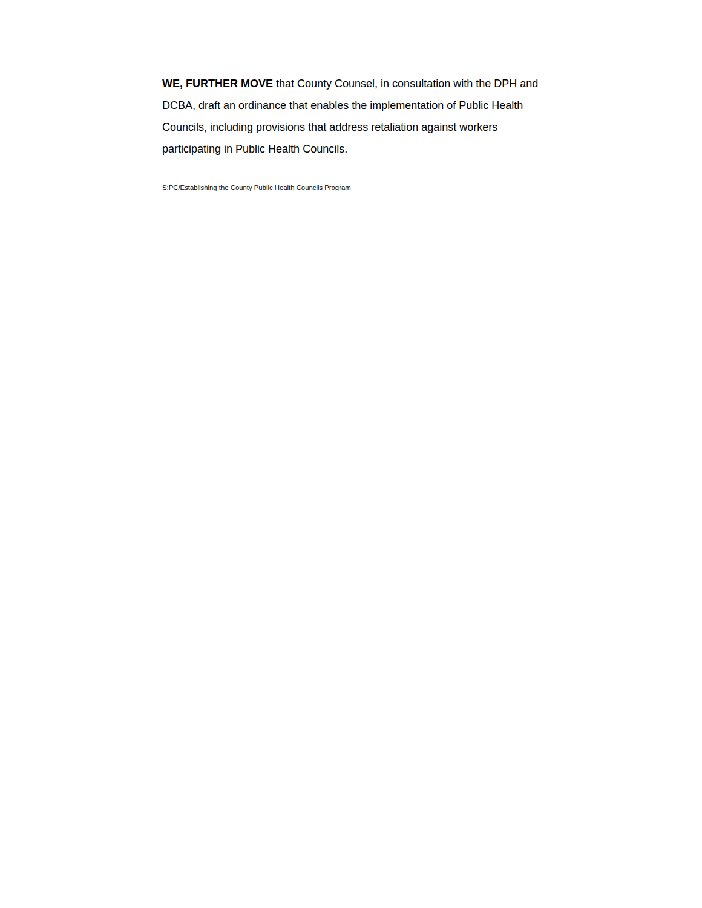WE, FURTHER MOVE that County Counsel, in consultation with the DPH and DCBA, draft an ordinance that enables the implementation of Public Health Councils, including provisions that address retaliation against workers participating in Public Health Councils.
S:PC/Establishing the County Public Health Councils Program